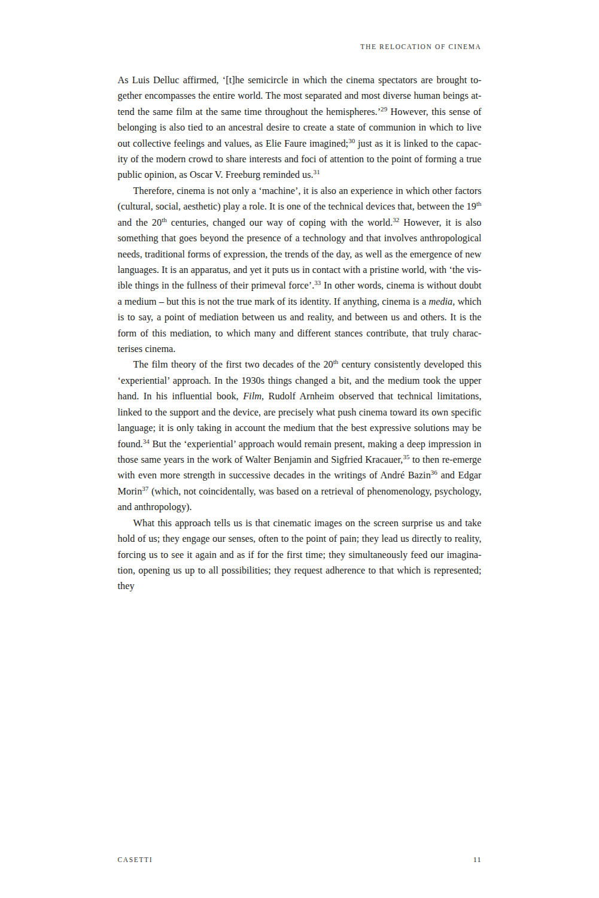The Relocation of Cinema
As Luis Delluc affirmed, ‘[t]he semicircle in which the cinema spectators are brought together encompasses the entire world. The most separated and most diverse human beings attend the same film at the same time throughout the hemispheres.’29 However, this sense of belonging is also tied to an ancestral desire to create a state of communion in which to live out collective feelings and values, as Elie Faure imagined;30 just as it is linked to the capacity of the modern crowd to share interests and foci of attention to the point of forming a true public opinion, as Oscar V. Freeburg reminded us.31
Therefore, cinema is not only a ‘machine’, it is also an experience in which other factors (cultural, social, aesthetic) play a role. It is one of the technical devices that, between the 19th and the 20th centuries, changed our way of coping with the world.32 However, it is also something that goes beyond the presence of a technology and that involves anthropological needs, traditional forms of expression, the trends of the day, as well as the emergence of new languages. It is an apparatus, and yet it puts us in contact with a pristine world, with ‘the visible things in the fullness of their primeval force’.33 In other words, cinema is without doubt a medium – but this is not the true mark of its identity. If anything, cinema is a media, which is to say, a point of mediation between us and reality, and between us and others. It is the form of this mediation, to which many and different stances contribute, that truly characterises cinema.
The film theory of the first two decades of the 20th century consistently developed this ‘experiential’ approach. In the 1930s things changed a bit, and the medium took the upper hand. In his influential book, Film, Rudolf Arnheim observed that technical limitations, linked to the support and the device, are precisely what push cinema toward its own specific language; it is only taking in account the medium that the best expressive solutions may be found.34 But the ‘experiential’ approach would remain present, making a deep impression in those same years in the work of Walter Benjamin and Sigfried Kracauer,35 to then re-emerge with even more strength in successive decades in the writings of André Bazin36 and Edgar Morin37 (which, not coincidentally, was based on a retrieval of phenomenology, psychology, and anthropology).
What this approach tells us is that cinematic images on the screen surprise us and take hold of us; they engage our senses, often to the point of pain; they lead us directly to reality, forcing us to see it again and as if for the first time; they simultaneously feed our imagination, opening us up to all possibilities; they request adherence to that which is represented; they
Casetti 11